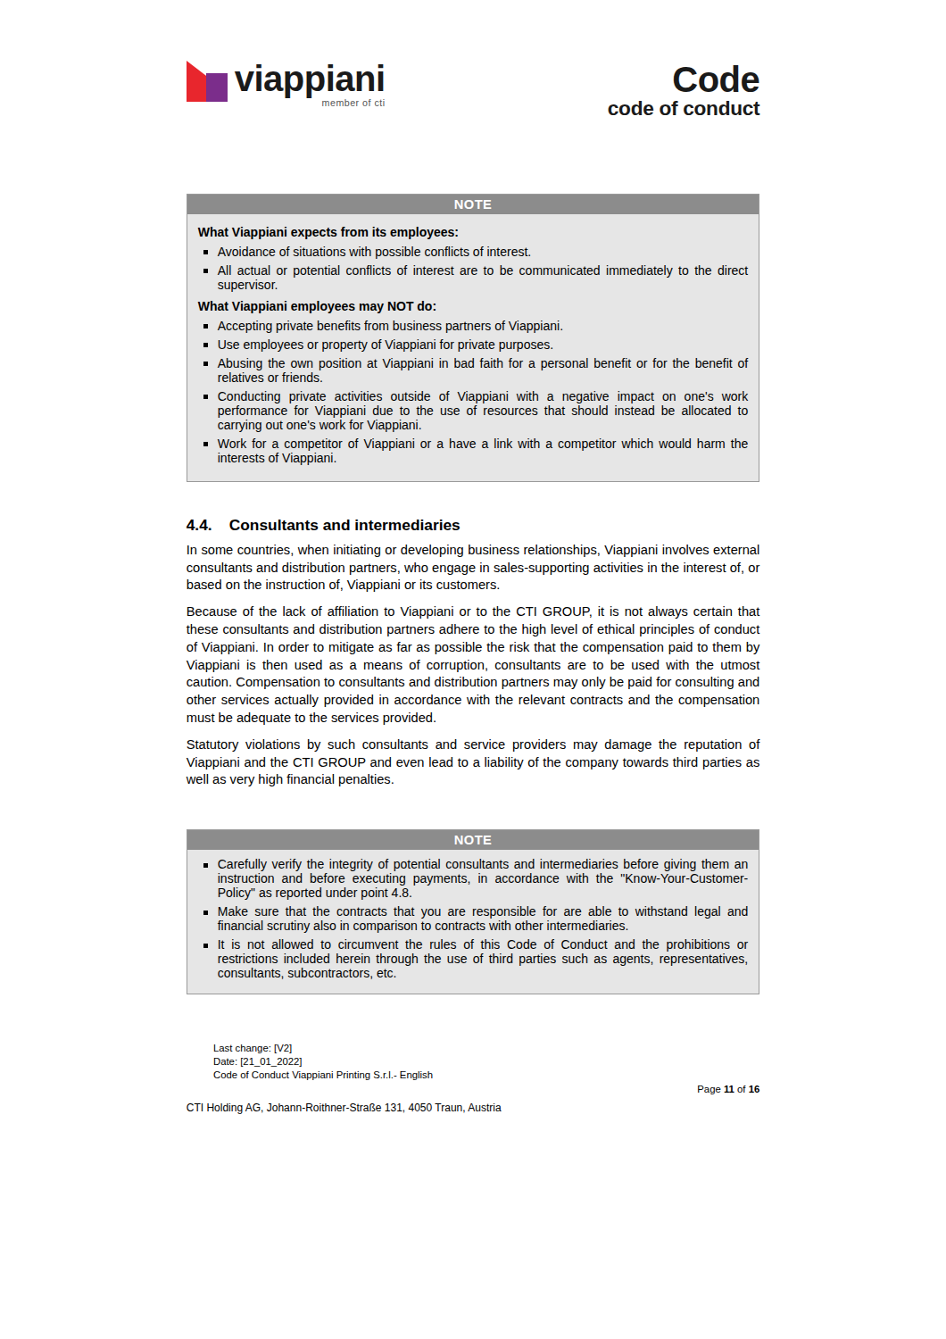viappiani
member of cti
Code
code of conduct
NOTE
What Viappiani expects from its employees:
Avoidance of situations with possible conflicts of interest.
All actual or potential conflicts of interest are to be communicated immediately to the direct supervisor.
What Viappiani employees may NOT do:
Accepting private benefits from business partners of Viappiani.
Use employees or property of Viappiani for private purposes.
Abusing the own position at Viappiani in bad faith for a personal benefit or for the benefit of relatives or friends.
Conducting private activities outside of Viappiani with a negative impact on one's work performance for Viappiani due to the use of resources that should instead be allocated to carrying out one's work for Viappiani.
Work for a competitor of Viappiani or a have a link with a competitor which would harm the interests of Viappiani.
4.4. Consultants and intermediaries
In some countries, when initiating or developing business relationships, Viappiani involves external consultants and distribution partners, who engage in sales-supporting activities in the interest of, or based on the instruction of, Viappiani or its customers.
Because of the lack of affiliation to Viappiani or to the CTI GROUP, it is not always certain that these consultants and distribution partners adhere to the high level of ethical principles of conduct of Viappiani. In order to mitigate as far as possible the risk that the compensation paid to them by Viappiani is then used as a means of corruption, consultants are to be used with the utmost caution. Compensation to consultants and distribution partners may only be paid for consulting and other services actually provided in accordance with the relevant contracts and the compensation must be adequate to the services provided.
Statutory violations by such consultants and service providers may damage the reputation of Viappiani and the CTI GROUP and even lead to a liability of the company towards third parties as well as very high financial penalties.
NOTE
Carefully verify the integrity of potential consultants and intermediaries before giving them an instruction and before executing payments, in accordance with the "Know-Your-Customer-Policy" as reported under point 4.8.
Make sure that the contracts that you are responsible for are able to withstand legal and financial scrutiny also in comparison to contracts with other intermediaries.
It is not allowed to circumvent the rules of this Code of Conduct and the prohibitions or restrictions included herein through the use of third parties such as agents, representatives, consultants, subcontractors, etc.
Last change: [V2]
Date: [21_01_2022]
Code of Conduct Viappiani Printing S.r.l.- English
Page 11 of 16
CTI Holding AG, Johann-Roithner-Straße 131, 4050 Traun, Austria